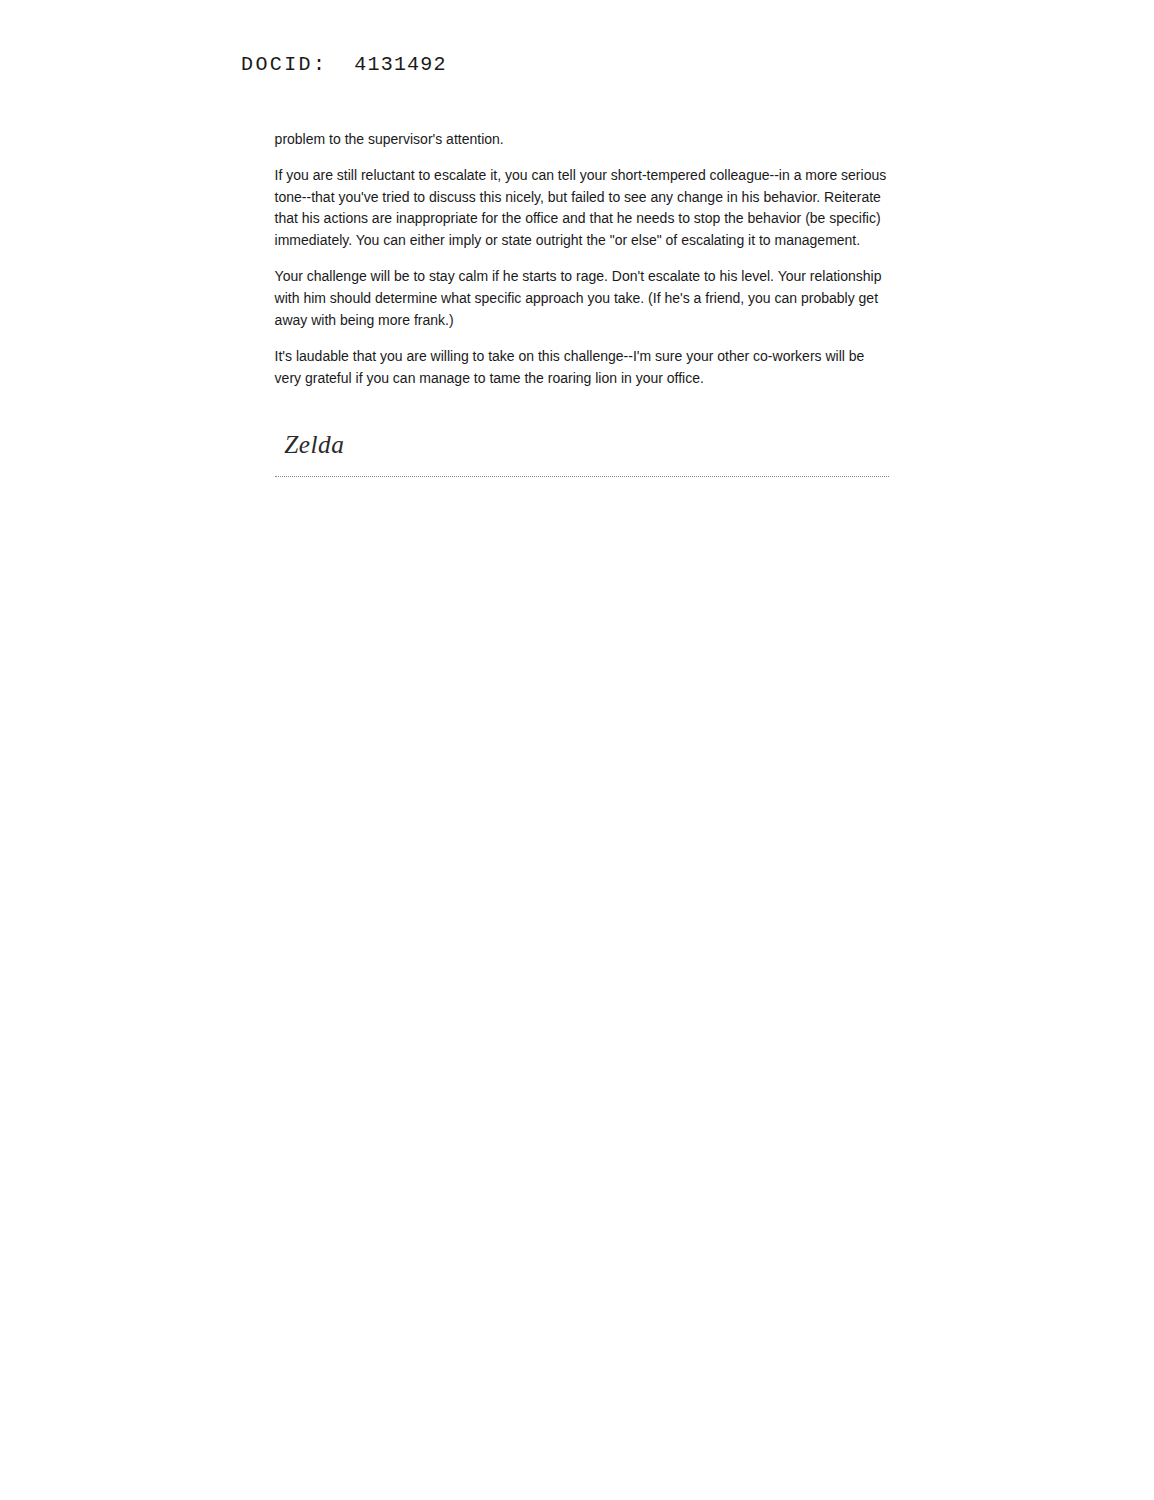DOCID: 4131492
problem to the supervisor's attention.
If you are still reluctant to escalate it, you can tell your short-tempered colleague--in a more serious tone--that you've tried to discuss this nicely, but failed to see any change in his behavior. Reiterate that his actions are inappropriate for the office and that he needs to stop the behavior (be specific) immediately. You can either imply or state outright the "or else" of escalating it to management.
Your challenge will be to stay calm if he starts to rage. Don't escalate to his level. Your relationship with him should determine what specific approach you take. (If he's a friend, you can probably get away with being more frank.)
It's laudable that you are willing to take on this challenge--I'm sure your other co-workers will be very grateful if you can manage to tame the roaring lion in your office.
Zelda